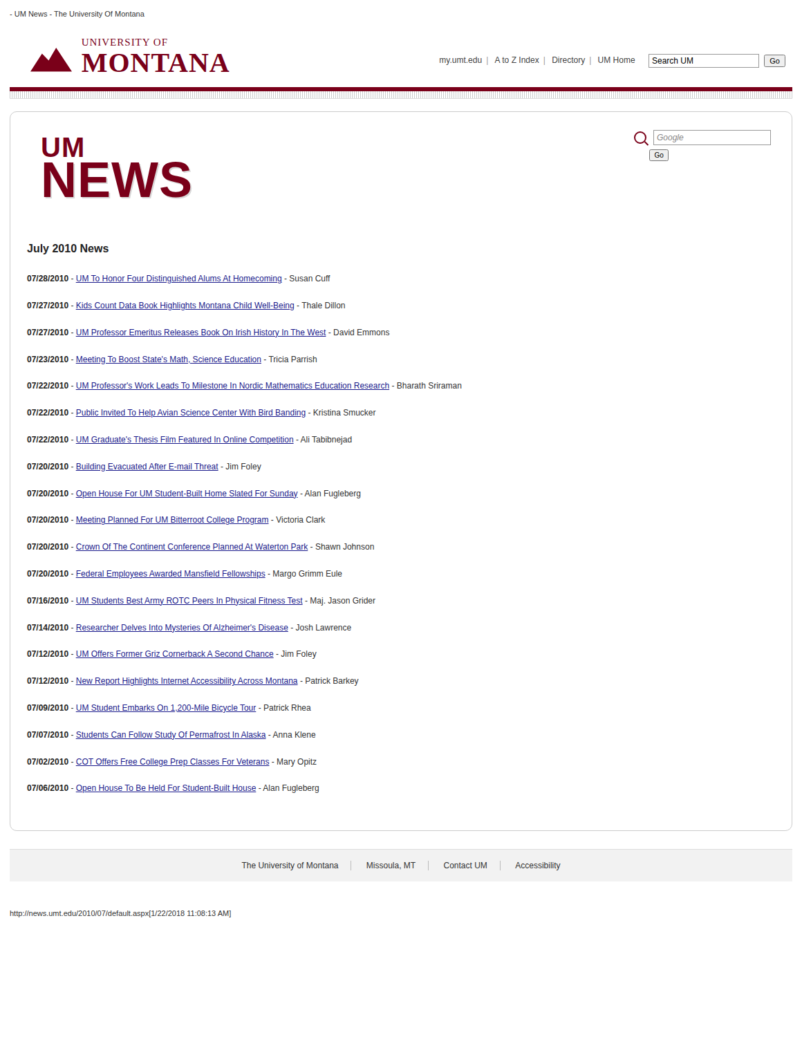- UM News - The University Of Montana
UNIVERSITY OF MONTANA
my.umt.edu| A to Z Index| Directory| UM Home
UM NEWS
July 2010 News
07/28/2010 - UM To Honor Four Distinguished Alums At Homecoming - Susan Cuff
07/27/2010 - Kids Count Data Book Highlights Montana Child Well-Being - Thale Dillon
07/27/2010 - UM Professor Emeritus Releases Book On Irish History In The West - David Emmons
07/23/2010 - Meeting To Boost State's Math, Science Education - Tricia Parrish
07/22/2010 - UM Professor's Work Leads To Milestone In Nordic Mathematics Education Research - Bharath Sriraman
07/22/2010 - Public Invited To Help Avian Science Center With Bird Banding - Kristina Smucker
07/22/2010 - UM Graduate's Thesis Film Featured In Online Competition - Ali Tabibnejad
07/20/2010 - Building Evacuated After E-mail Threat - Jim Foley
07/20/2010 - Open House For UM Student-Built Home Slated For Sunday - Alan Fugleberg
07/20/2010 - Meeting Planned For UM Bitterroot College Program - Victoria Clark
07/20/2010 - Crown Of The Continent Conference Planned At Waterton Park - Shawn Johnson
07/20/2010 - Federal Employees Awarded Mansfield Fellowships - Margo Grimm Eule
07/16/2010 - UM Students Best Army ROTC Peers In Physical Fitness Test - Maj. Jason Grider
07/14/2010 - Researcher Delves Into Mysteries Of Alzheimer's Disease - Josh Lawrence
07/12/2010 - UM Offers Former Griz Cornerback A Second Chance - Jim Foley
07/12/2010 - New Report Highlights Internet Accessibility Across Montana - Patrick Barkey
07/09/2010 - UM Student Embarks On 1,200-Mile Bicycle Tour - Patrick Rhea
07/07/2010 - Students Can Follow Study Of Permafrost In Alaska - Anna Klene
07/02/2010 - COT Offers Free College Prep Classes For Veterans - Mary Opitz
07/06/2010 - Open House To Be Held For Student-Built House - Alan Fugleberg
The University of Montana Missoula, MT Contact UM Accessibility
http://news.umt.edu/2010/07/default.aspx[1/22/2018 11:08:13 AM]